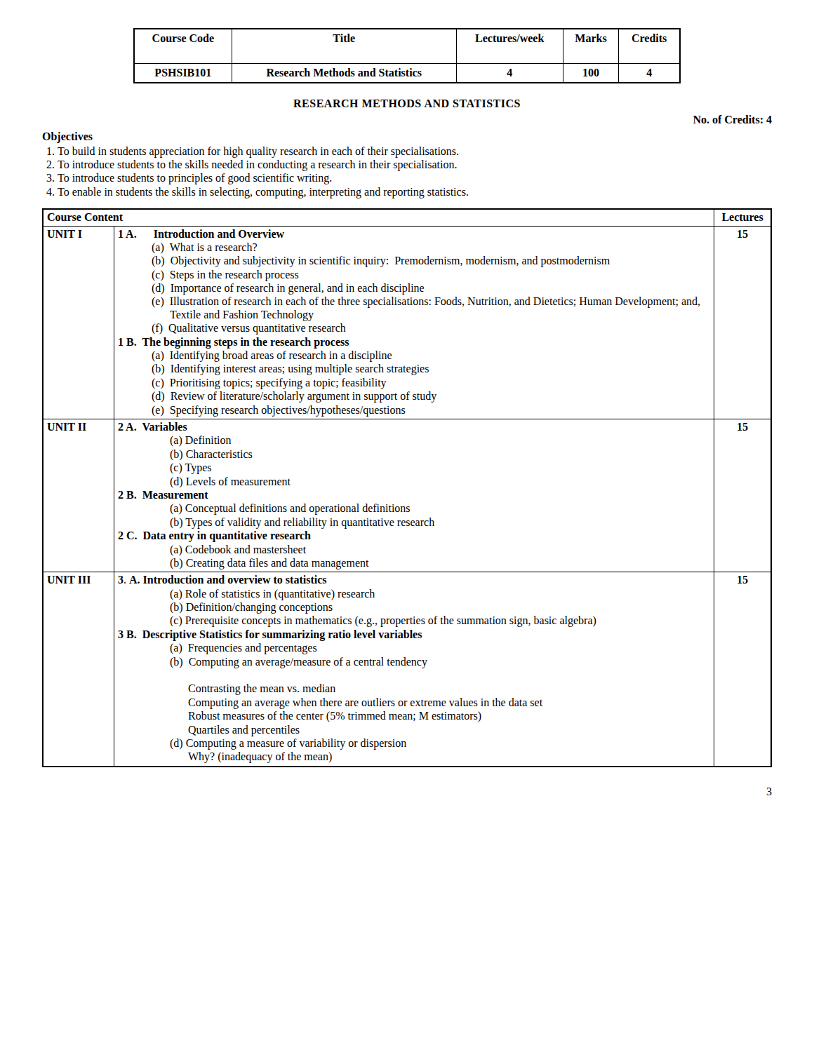| Course Code | Title | Lectures/week | Marks | Credits |
| --- | --- | --- | --- | --- |
| PSHSIB101 | Research Methods and Statistics | 4 | 100 | 4 |
RESEARCH METHODS AND STATISTICS
No. of Credits: 4
Objectives
To build in students appreciation for high quality research in each of their specialisations.
To introduce students to the skills needed in conducting a research in their specialisation.
To introduce students to principles of good scientific writing.
To enable in students the skills in selecting, computing, interpreting and reporting statistics.
| Course Content | Lectures |
| --- | --- |
| UNIT I | 1 A. Introduction and Overview (a) What is a research? (b) Objectivity and subjectivity in scientific inquiry: Premodernism, modernism, and postmodernism (c) Steps in the research process (d) Importance of research in general, and in each discipline (e) Illustration of research in each of the three specialisations: Foods, Nutrition, and Dietetics; Human Development; and, Textile and Fashion Technology (f) Qualitative versus quantitative research 1 B. The beginning steps in the research process (a) Identifying broad areas of research in a discipline (b) Identifying interest areas; using multiple search strategies (c) Prioritising topics; specifying a topic; feasibility (d) Review of literature/scholarly argument in support of study (e) Specifying research objectives/hypotheses/questions | 15 |
| UNIT II | 2 A. Variables (a) Definition (b) Characteristics (c) Types (d) Levels of measurement 2 B. Measurement (a) Conceptual definitions and operational definitions (b) Types of validity and reliability in quantitative research 2 C. Data entry in quantitative research (a) Codebook and mastersheet (b) Creating data files and data management | 15 |
| UNIT III | 3 . A. Introduction and overview to statistics (a) Role of statistics in (quantitative) research (b) Definition/changing conceptions (c) Prerequisite concepts in mathematics (e.g., properties of the summation sign, basic algebra) 3 B. Descriptive Statistics for summarizing ratio level variables (a) Frequencies and percentages (b) Computing an average/measure of a central tendency Contrasting the mean vs. median Computing an average when there are outliers or extreme values in the data set Robust measures of the center (5% trimmed mean; M estimators) Quartiles and percentiles (d) Computing a measure of variability or dispersion Why? (inadequacy of the mean) | 15 |
3